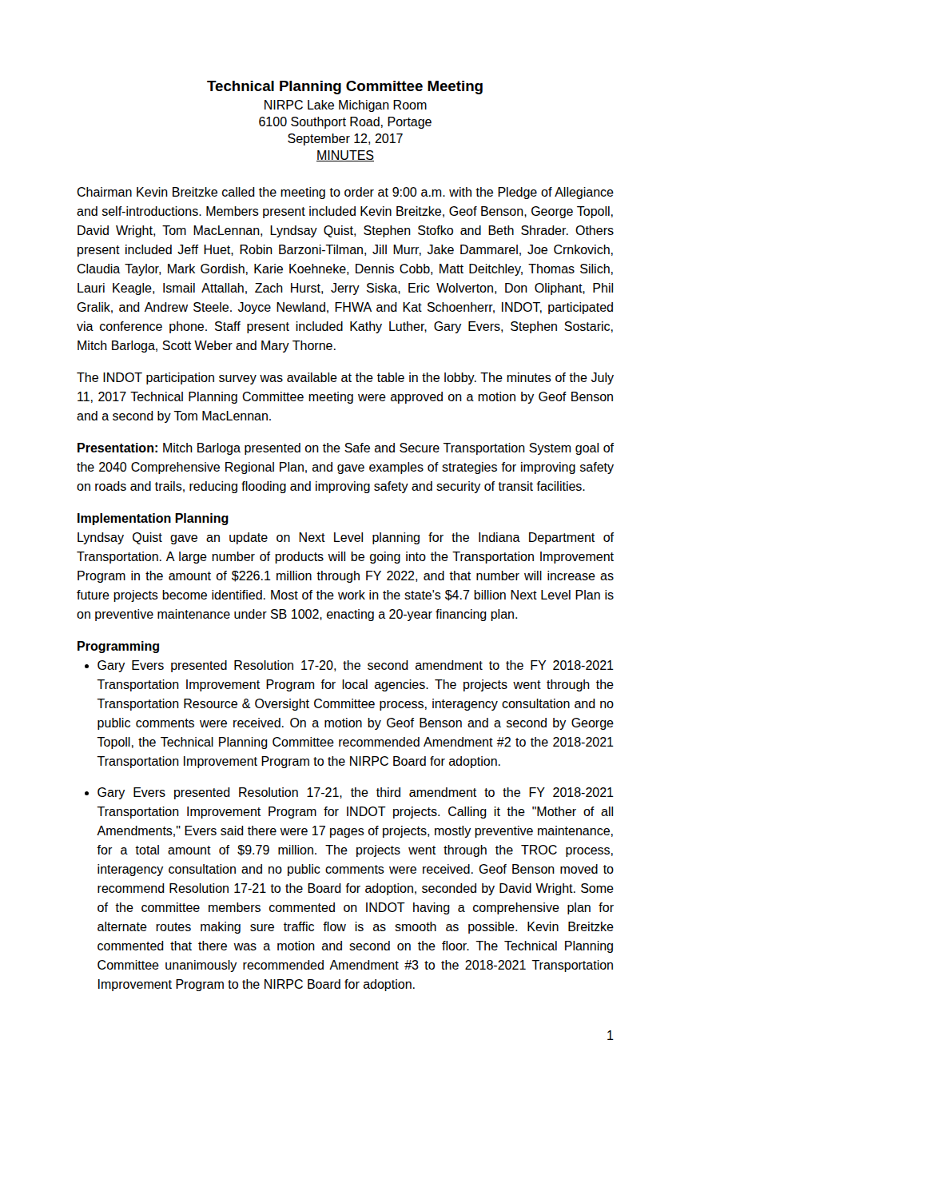Technical Planning Committee Meeting
NIRPC Lake Michigan Room
6100 Southport Road, Portage
September 12, 2017
MINUTES
Chairman Kevin Breitzke called the meeting to order at 9:00 a.m. with the Pledge of Allegiance and self-introductions. Members present included Kevin Breitzke, Geof Benson, George Topoll, David Wright, Tom MacLennan, Lyndsay Quist, Stephen Stofko and Beth Shrader. Others present included Jeff Huet, Robin Barzoni-Tilman, Jill Murr, Jake Dammarel, Joe Crnkovich, Claudia Taylor, Mark Gordish, Karie Koehneke, Dennis Cobb, Matt Deitchley, Thomas Silich, Lauri Keagle, Ismail Attallah, Zach Hurst, Jerry Siska, Eric Wolverton, Don Oliphant, Phil Gralik, and Andrew Steele. Joyce Newland, FHWA and Kat Schoenherr, INDOT, participated via conference phone. Staff present included Kathy Luther, Gary Evers, Stephen Sostaric, Mitch Barloga, Scott Weber and Mary Thorne.
The INDOT participation survey was available at the table in the lobby. The minutes of the July 11, 2017 Technical Planning Committee meeting were approved on a motion by Geof Benson and a second by Tom MacLennan.
Presentation: Mitch Barloga presented on the Safe and Secure Transportation System goal of the 2040 Comprehensive Regional Plan, and gave examples of strategies for improving safety on roads and trails, reducing flooding and improving safety and security of transit facilities.
Implementation Planning
Lyndsay Quist gave an update on Next Level planning for the Indiana Department of Transportation. A large number of products will be going into the Transportation Improvement Program in the amount of $226.1 million through FY 2022, and that number will increase as future projects become identified. Most of the work in the state's $4.7 billion Next Level Plan is on preventive maintenance under SB 1002, enacting a 20-year financing plan.
Programming
Gary Evers presented Resolution 17-20, the second amendment to the FY 2018-2021 Transportation Improvement Program for local agencies. The projects went through the Transportation Resource & Oversight Committee process, interagency consultation and no public comments were received. On a motion by Geof Benson and a second by George Topoll, the Technical Planning Committee recommended Amendment #2 to the 2018-2021 Transportation Improvement Program to the NIRPC Board for adoption.
Gary Evers presented Resolution 17-21, the third amendment to the FY 2018-2021 Transportation Improvement Program for INDOT projects. Calling it the "Mother of all Amendments," Evers said there were 17 pages of projects, mostly preventive maintenance, for a total amount of $9.79 million. The projects went through the TROC process, interagency consultation and no public comments were received. Geof Benson moved to recommend Resolution 17-21 to the Board for adoption, seconded by David Wright. Some of the committee members commented on INDOT having a comprehensive plan for alternate routes making sure traffic flow is as smooth as possible. Kevin Breitzke commented that there was a motion and second on the floor. The Technical Planning Committee unanimously recommended Amendment #3 to the 2018-2021 Transportation Improvement Program to the NIRPC Board for adoption.
1